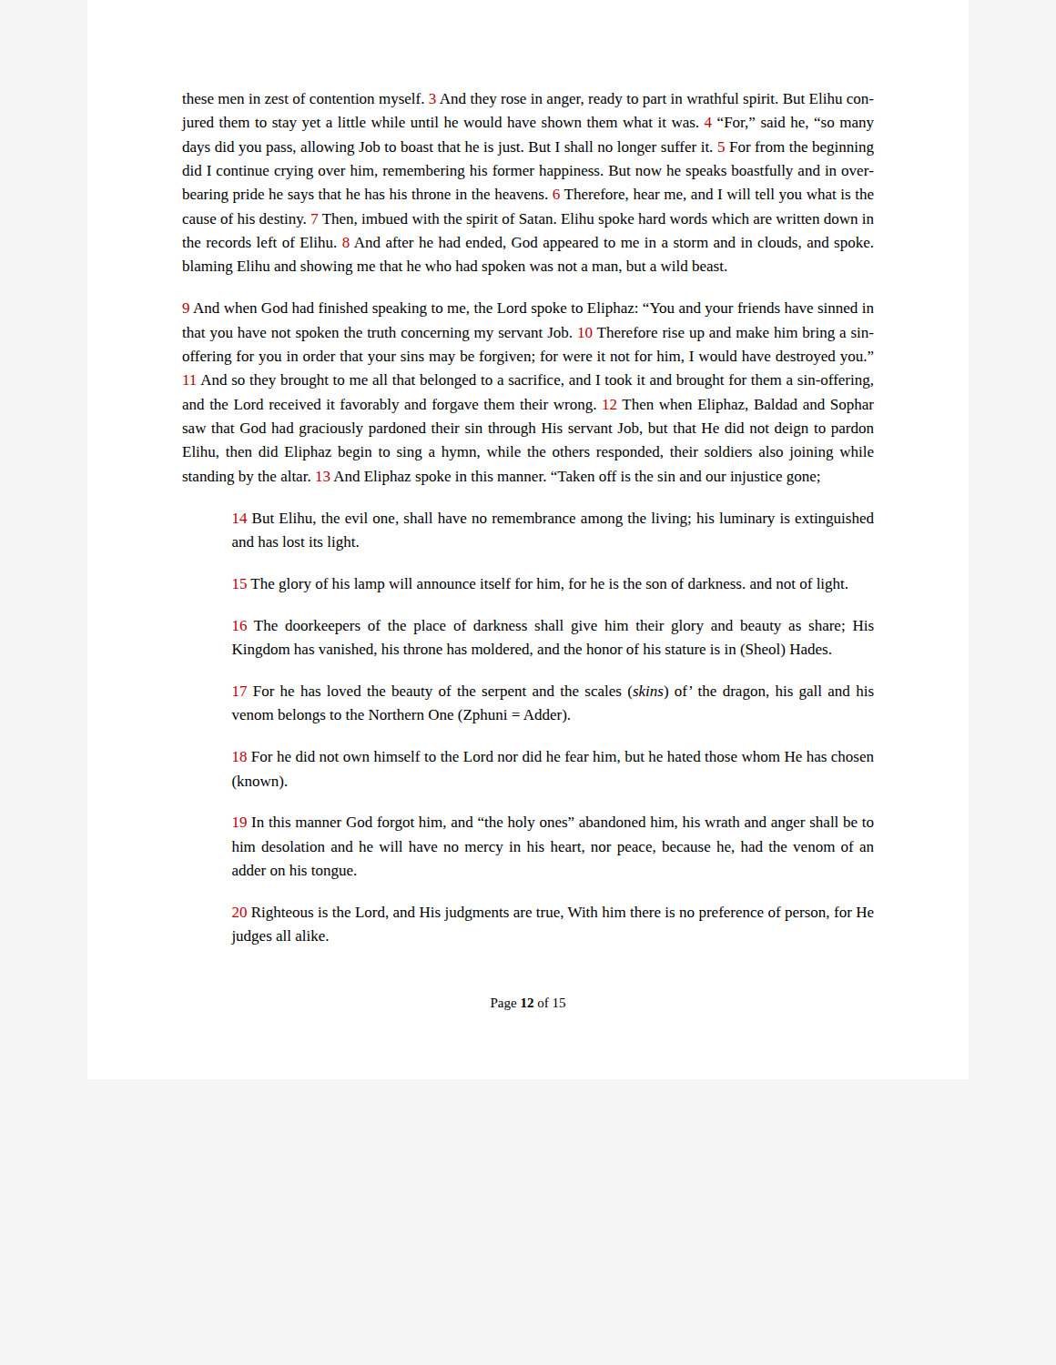these men in zest of contention myself. 3 And they rose in anger, ready to part in wrathful spirit. But Elihu conjured them to stay yet a little while until he would have shown them what it was. 4 “For,” said he, “so many days did you pass, allowing Job to boast that he is just. But I shall no longer suffer it. 5 For from the beginning did I continue crying over him, remembering his former happiness. But now he speaks boastfully and in overbearing pride he says that he has his throne in the heavens. 6 Therefore, hear me, and I will tell you what is the cause of his destiny. 7 Then, imbued with the spirit of Satan. Elihu spoke hard words which are written down in the records left of Elihu. 8 And after he had ended, God appeared to me in a storm and in clouds, and spoke. blaming Elihu and showing me that he who had spoken was not a man, but a wild beast.
9 And when God had finished speaking to me, the Lord spoke to Eliphaz: “You and your friends have sinned in that you have not spoken the truth concerning my servant Job. 10 Therefore rise up and make him bring a sin-offering for you in order that your sins may be forgiven; for were it not for him, I would have destroyed you.” 11 And so they brought to me all that belonged to a sacrifice, and I took it and brought for them a sin-offering, and the Lord received it favorably and forgave them their wrong. 12 Then when Eliphaz, Baldad and Sophar saw that God had graciously pardoned their sin through His servant Job, but that He did not deign to pardon Elihu, then did Eliphaz begin to sing a hymn, while the others responded, their soldiers also joining while standing by the altar. 13 And Eliphaz spoke in this manner. “Taken off is the sin and our injustice gone;
14 But Elihu, the evil one, shall have no remembrance among the living; his luminary is extinguished and has lost its light.
15 The glory of his lamp will announce itself for him, for he is the son of darkness. and not of light.
16 The doorkeepers of the place of darkness shall give him their glory and beauty as share; His Kingdom has vanished, his throne has moldered, and the honor of his stature is in (Sheol) Hades.
17 For he has loved the beauty of the serpent and the scales (skins) of’ the dragon, his gall and his venom belongs to the Northern One (Zphuni = Adder).
18 For he did not own himself to the Lord nor did he fear him, but he hated those whom He has chosen (known).
19 In this manner God forgot him, and “the holy ones” abandoned him, his wrath and anger shall be to him desolation and he will have no mercy in his heart, nor peace, because he, had the venom of an adder on his tongue.
20 Righteous is the Lord, and His judgments are true, With him there is no preference of person, for He judges all alike.
Page 12 of 15